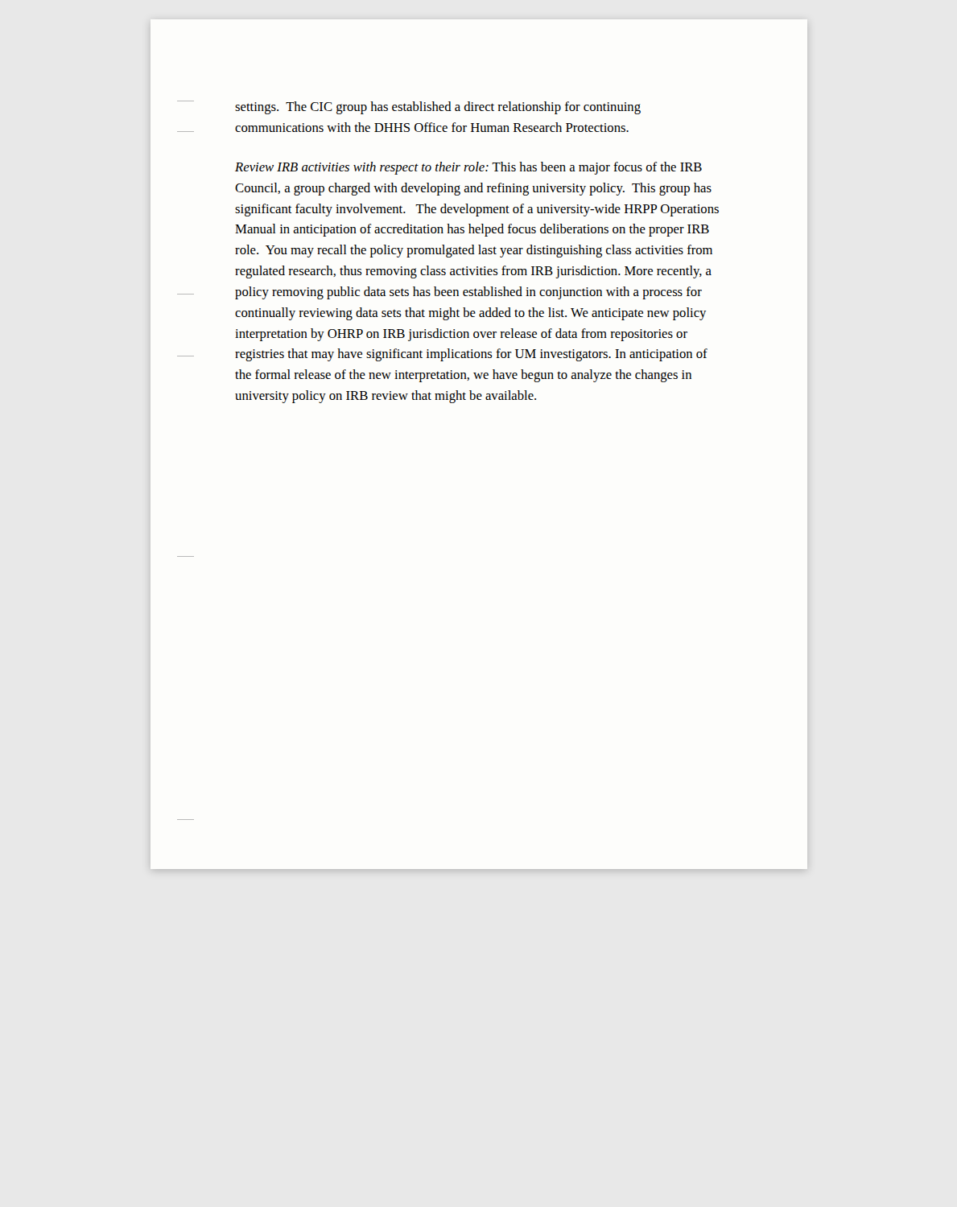settings. The CIC group has established a direct relationship for continuing communications with the DHHS Office for Human Research Protections.
Review IRB activities with respect to their role: This has been a major focus of the IRB Council, a group charged with developing and refining university policy. This group has significant faculty involvement. The development of a university-wide HRPP Operations Manual in anticipation of accreditation has helped focus deliberations on the proper IRB role. You may recall the policy promulgated last year distinguishing class activities from regulated research, thus removing class activities from IRB jurisdiction. More recently, a policy removing public data sets has been established in conjunction with a process for continually reviewing data sets that might be added to the list. We anticipate new policy interpretation by OHRP on IRB jurisdiction over release of data from repositories or registries that may have significant implications for UM investigators. In anticipation of the formal release of the new interpretation, we have begun to analyze the changes in university policy on IRB review that might be available.